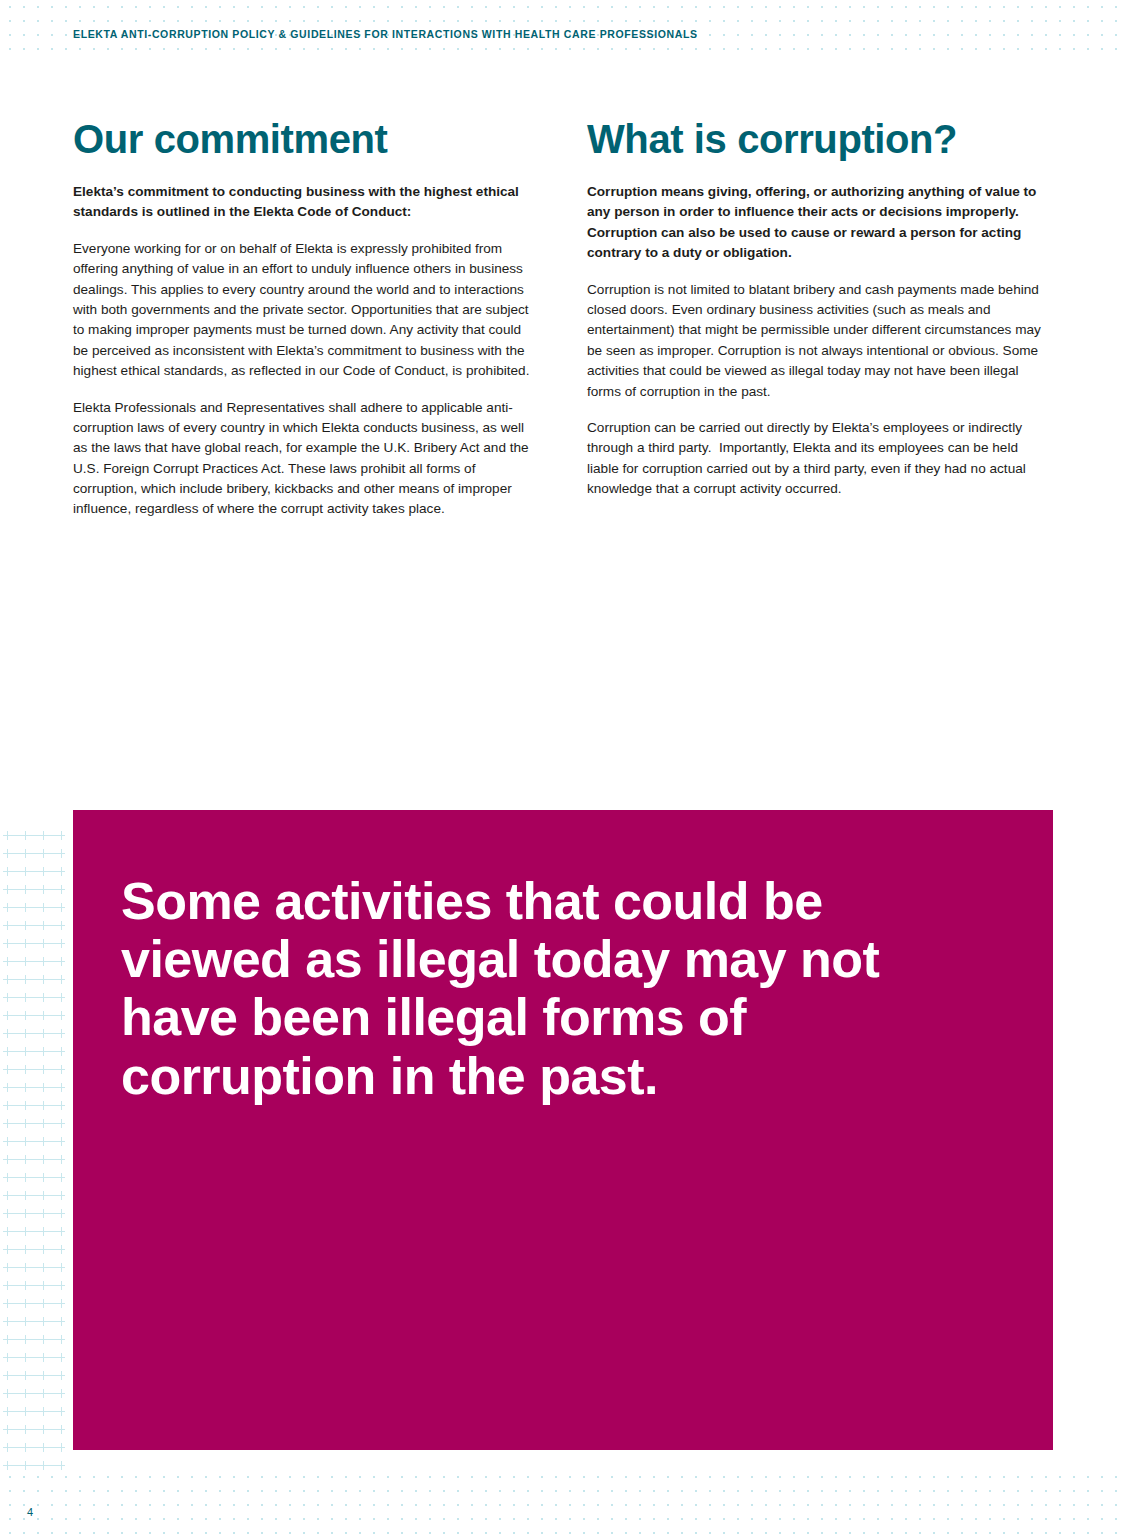Elekta Anti-Corruption Policy & Guidelines for Interactions with Health Care Professionals
Our commitment
Elekta’s commitment to conducting business with the highest ethical standards is outlined in the Elekta Code of Conduct:
Everyone working for or on behalf of Elekta is expressly prohibited from offering anything of value in an effort to unduly influence others in business dealings. This applies to every country around the world and to interactions with both governments and the private sector. Opportunities that are subject to making improper payments must be turned down. Any activity that could be perceived as inconsistent with Elekta’s commitment to business with the highest ethical standards, as reflected in our Code of Conduct, is prohibited.
Elekta Professionals and Representatives shall adhere to applicable anti-corruption laws of every country in which Elekta conducts business, as well as the laws that have global reach, for example the U.K. Bribery Act and the U.S. Foreign Corrupt Practices Act. These laws prohibit all forms of corruption, which include bribery, kickbacks and other means of improper influence, regardless of where the corrupt activity takes place.
What is corruption?
Corruption means giving, offering, or authorizing anything of value to any person in order to influence their acts or decisions improperly. Corruption can also be used to cause or reward a person for acting contrary to a duty or obligation.
Corruption is not limited to blatant bribery and cash payments made behind closed doors. Even ordinary business activities (such as meals and entertainment) that might be permissible under different circumstances may be seen as improper. Corruption is not always intentional or obvious. Some activities that could be viewed as illegal today may not have been illegal forms of corruption in the past.
Corruption can be carried out directly by Elekta’s employees or indirectly through a third party. Importantly, Elekta and its employees can be held liable for corruption carried out by a third party, even if they had no actual knowledge that a corrupt activity occurred.
Some activities that could be viewed as illegal today may not have been illegal forms of corruption in the past.
4